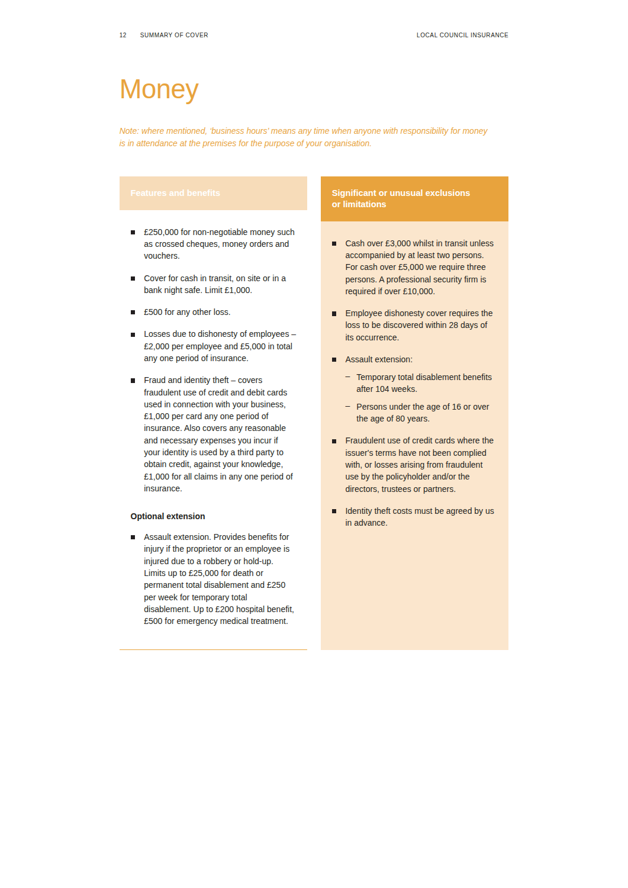12 Summary of cover
Local Council Insurance
Money
Note: where mentioned, ‘business hours’ means any time when anyone with responsibility for money is in attendance at the premises for the purpose of your organisation.
Features and benefits
£250,000 for non-negotiable money such as crossed cheques, money orders and vouchers.
Cover for cash in transit, on site or in a bank night safe. Limit £1,000.
£500 for any other loss.
Losses due to dishonesty of employees – £2,000 per employee and £5,000 in total any one period of insurance.
Fraud and identity theft – covers fraudulent use of credit and debit cards used in connection with your business, £1,000 per card any one period of insurance. Also covers any reasonable and necessary expenses you incur if your identity is used by a third party to obtain credit, against your knowledge, £1,000 for all claims in any one period of insurance.
Optional extension
Assault extension. Provides benefits for injury if the proprietor or an employee is injured due to a robbery or hold-up. Limits up to £25,000 for death or permanent total disablement and £250 per week for temporary total disablement. Up to £200 hospital benefit, £500 for emergency medical treatment.
Significant or unusual exclusions
or limitations
Cash over £3,000 whilst in transit unless accompanied by at least two persons. For cash over £5,000 we require three persons. A professional security firm is required if over £10,000.
Employee dishonesty cover requires the loss to be discovered within 28 days of its occurrence.
Assault extension:
Temporary total disablement benefits after 104 weeks.
Persons under the age of 16 or over the age of 80 years.
Fraudulent use of credit cards where the issuer's terms have not been complied with, or losses arising from fraudulent use by the policyholder and/or the directors, trustees or partners.
Identity theft costs must be agreed by us in advance.